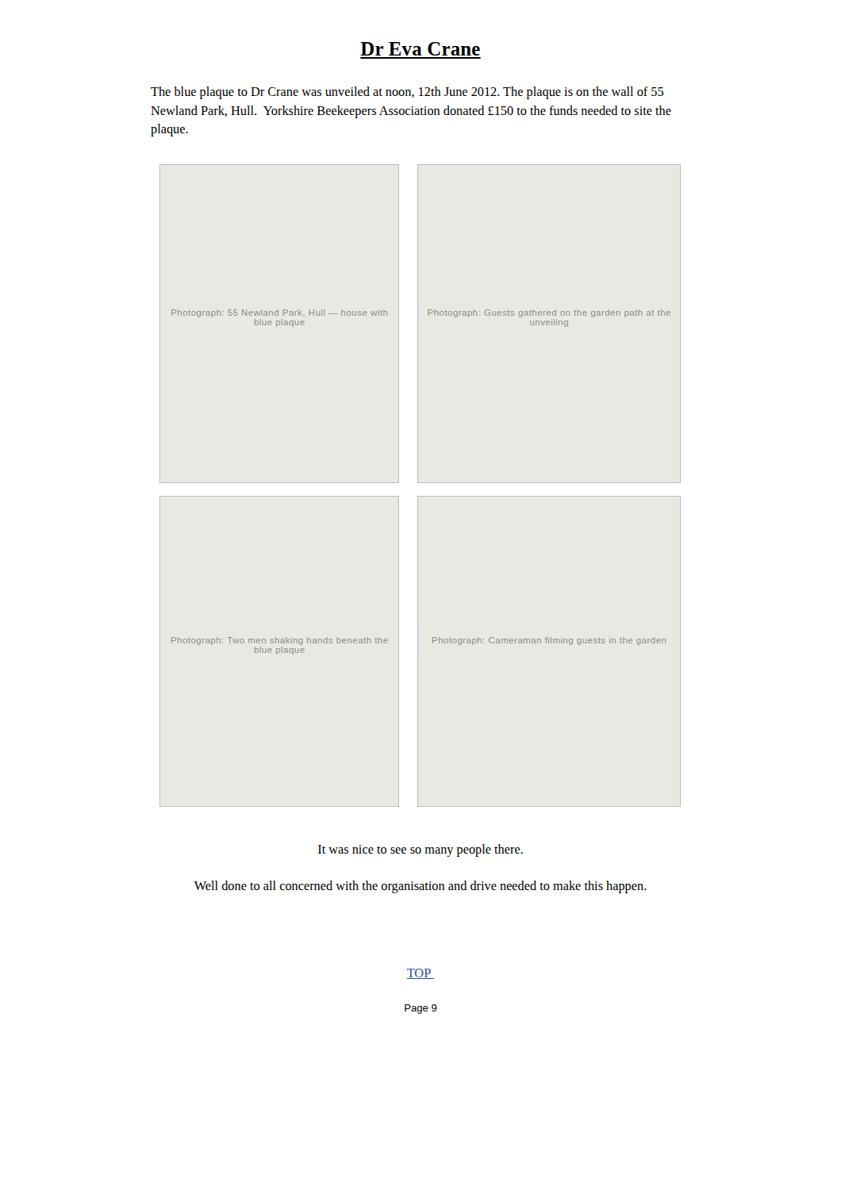Dr Eva Crane
The blue plaque to Dr Crane was unveiled at noon, 12th June 2012. The plaque is on the wall of 55 Newland Park, Hull. Yorkshire Beekeepers Association donated £150 to the funds needed to site the plaque.
| Photograph: 55 Newland Park, Hull — house with blue plaque | Photograph: Guests gathered on the garden path at the unveiling |
| Photograph: Two men shaking hands beneath the blue plaque | Photograph: Cameraman filming guests in the garden |
It was nice to see so many people there.
Well done to all concerned with the organisation and drive needed to make this happen.
TOP
Page 9